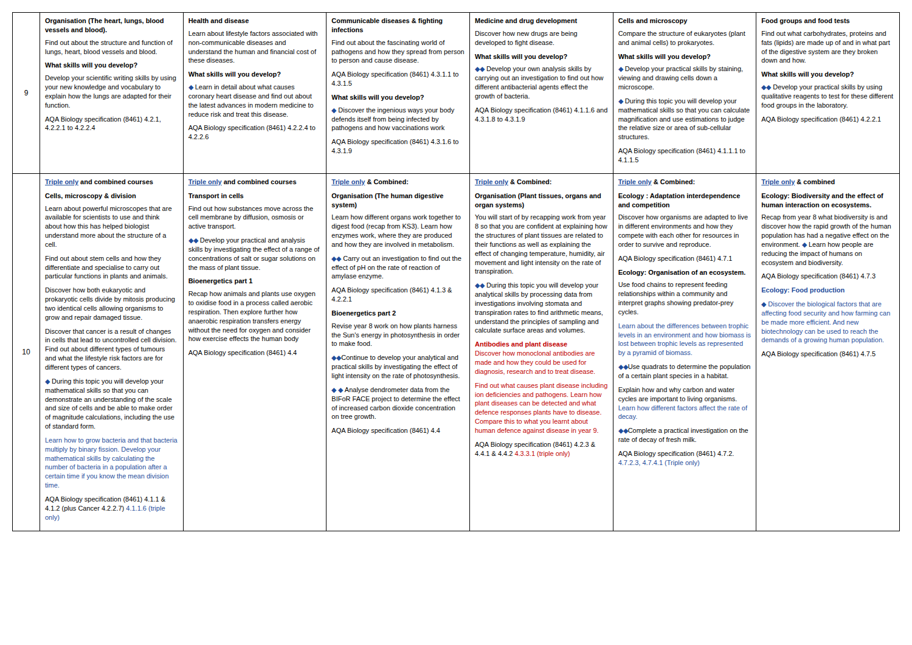| 9 | Organisation (The heart, lungs, blood vessels and blood). Find out about the structure and function of lungs, heart, blood vessels and blood. What skills will you develop? Develop your scientific writing skills by using your new knowledge and vocabulary to explain how the lungs are adapted for their function. AQA Biology specification (8461) 4.2.1, 4.2.2.1 to 4.2.2.4 | Health and disease Learn about lifestyle factors associated with non-communicable diseases and understand the human and financial cost of these diseases. What skills will you develop? ◆ Learn in detail about what causes coronary heart disease and find out about the latest advances in modern medicine to reduce risk and treat this disease. AQA Biology specification (8461) 4.2.2.4 to 4.2.2.6 | Communicable diseases & fighting infections Find out about the fascinating world of pathogens and how they spread from person to person and cause disease. AQA Biology specification (8461) 4.3.1.1 to 4.3.1.5 What skills will you develop? ◆ Discover the ingenious ways your body defends itself from being infected by pathogens and how vaccinations work AQA Biology specification (8461) 4.3.1.6 to 4.3.1.9 | Medicine and drug development Discover how new drugs are being developed to fight disease. What skills will you develop? ◆◆ Develop your own analysis skills by carrying out an investigation to find out how different antibacterial agents effect the growth of bacteria. AQA Biology specification (8461) 4.1.1.6 and 4.3.1.8 to 4.3.1.9 | Cells and microscopy Compare the structure of eukaryotes (plant and animal cells) to prokaryotes. What skills will you develop? ◆ Develop your practical skills by staining, viewing and drawing cells down a microscope. ◆ During this topic you will develop your mathematical skills so that you can calculate magnification and use estimations to judge the relative size or area of sub-cellular structures. AQA Biology specification (8461) 4.1.1.1 to 4.1.1.5 | Food groups and food tests Find out what carbohydrates, proteins and fats (lipids) are made up of and in what part of the digestive system are they broken down and how. What skills will you develop? ◆◆ Develop your practical skills by using qualitative reagents to test for these different food groups in the laboratory. AQA Biology specification (8461) 4.2.2.1 |
| 10 | Triple only and combined courses Cells, microscopy & division Learn about powerful microscopes that are available for scientists to use and think about how this has helped biologist understand more about the structure of a cell. Find out about stem cells and how they differentiate and specialise to carry out particular functions in plants and animals. Discover how both eukaryotic and prokaryotic cells divide by mitosis producing two identical cells allowing organisms to grow and repair damaged tissue. Discover that cancer is a result of changes in cells that lead to uncontrolled cell division. Find out about different types of tumours and what the lifestyle risk factors are for different types of cancers. ◆ During this topic you will develop your mathematical skills so that you can demonstrate an understanding of the scale and size of cells and be able to make order of magnitude calculations, including the use of standard form. Learn how to grow bacteria and that bacteria multiply by binary fission. Develop your mathematical skills by calculating the number of bacteria in a population after a certain time if you know the mean division time. AQA Biology specification (8461) 4.1.1 & 4.1.2 (plus Cancer 4.2.2.7) 4.1.1.6 (triple only) | Triple only and combined courses Transport in cells Find out how substances move across the cell membrane by diffusion, osmosis or active transport. ◆◆ Develop your practical and analysis skills by investigating the effect of a range of concentrations of salt or sugar solutions on the mass of plant tissue. Bioenergetics part 1 Recap how animals and plants use oxygen to oxidise food in a process called aerobic respiration. Then explore further how anaerobic respiration transfers energy without the need for oxygen and consider how exercise effects the human body AQA Biology specification (8461) 4.4 | Triple only & Combined: Organisation (The human digestive system) Learn how different organs work together to digest food (recap from KS3). Learn how enzymes work, where they are produced and how they are involved in metabolism. ◆◆ Carry out an investigation to find out the effect of pH on the rate of reaction of amylase enzyme. AQA Biology specification (8461) 4.1.3 & 4.2.2.1 Bioenergetics part 2 Revise year 8 work on how plants harness the Sun's energy in photosynthesis in order to make food. ◆◆ Continue to develop your analytical and practical skills by investigating the effect of light intensity on the rate of photosynthesis. ◆ ◆ Analyse dendrometer data from the BIFoR FACE project to determine the effect of increased carbon dioxide concentration on tree growth. AQA Biology specification (8461) 4.4 | Triple only & Combined: Organisation (Plant tissues, organs and organ systems) You will start of by recapping work from year 8 so that you are confident at explaining how the structures of plant tissues are related to their functions as well as explaining the effect of changing temperature, humidity, air movement and light intensity on the rate of transpiration. ◆◆ During this topic you will develop your analytical skills by processing data from investigations involving stomata and transpiration rates to find arithmetic means, understand the principles of sampling and calculate surface areas and volumes. Antibodies and plant disease Discover how monoclonal antibodies are made and how they could be used for diagnosis, research and to treat disease. Find out what causes plant disease including ion deficiencies and pathogens. Learn how plant diseases can be detected and what defence responses plants have to disease. Compare this to what you learnt about human defence against disease in year 9. AQA Biology specification (8461) 4.2.3 & 4.4.1 & 4.4.2 4.3.3.1 (triple only) | Triple only & Combined: Ecology : Adaptation interdependence and competition Discover how organisms are adapted to live in different environments and how they compete with each other for resources in order to survive and reproduce. AQA Biology specification (8461) 4.7.1 Ecology: Organisation of an ecosystem. Use food chains to represent feeding relationships within a community and interpret graphs showing predator-prey cycles. Learn about the differences between trophic levels in an environment and how biomass is lost between trophic levels as represented by a pyramid of biomass. ◆◆ Use quadrats to determine the population of a certain plant species in a habitat. Explain how and why carbon and water cycles are important to living organisms. Learn how different factors affect the rate of decay. ◆◆ Complete a practical investigation on the rate of decay of fresh milk. AQA Biology specification (8461) 4.7.2. 4.7.2.3, 4.7.4.1 (Triple only) | Triple only & combined Ecology: Biodiversity and the effect of human interaction on ecosystems. Recap from year 8 what biodiversity is and discover how the rapid growth of the human population has had a negative effect on the environment. ◆ Learn how people are reducing the impact of humans on ecosystem and biodiversity. AQA Biology specification (8461) 4.7.3 Ecology: Food production ◆ Discover the biological factors that are affecting food security and how farming can be made more efficient. And new biotechnology can be used to reach the demands of a growing human population. AQA Biology specification (8461) 4.7.5 |